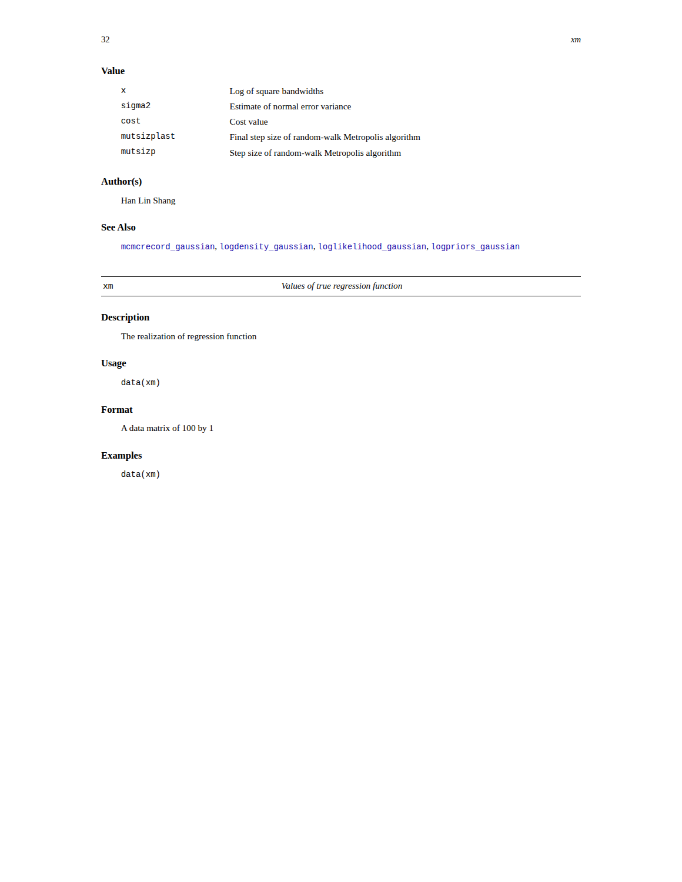32 xm
Value
| x | Log of square bandwidths |
| sigma2 | Estimate of normal error variance |
| cost | Cost value |
| mutsizplast | Final step size of random-walk Metropolis algorithm |
| mutsizp | Step size of random-walk Metropolis algorithm |
Author(s)
Han Lin Shang
See Also
mcmcrecord_gaussian, logdensity_gaussian, loglikelihood_gaussian, logpriors_gaussian
xm Values of true regression function
Description
The realization of regression function
Usage
data(xm)
Format
A data matrix of 100 by 1
Examples
data(xm)